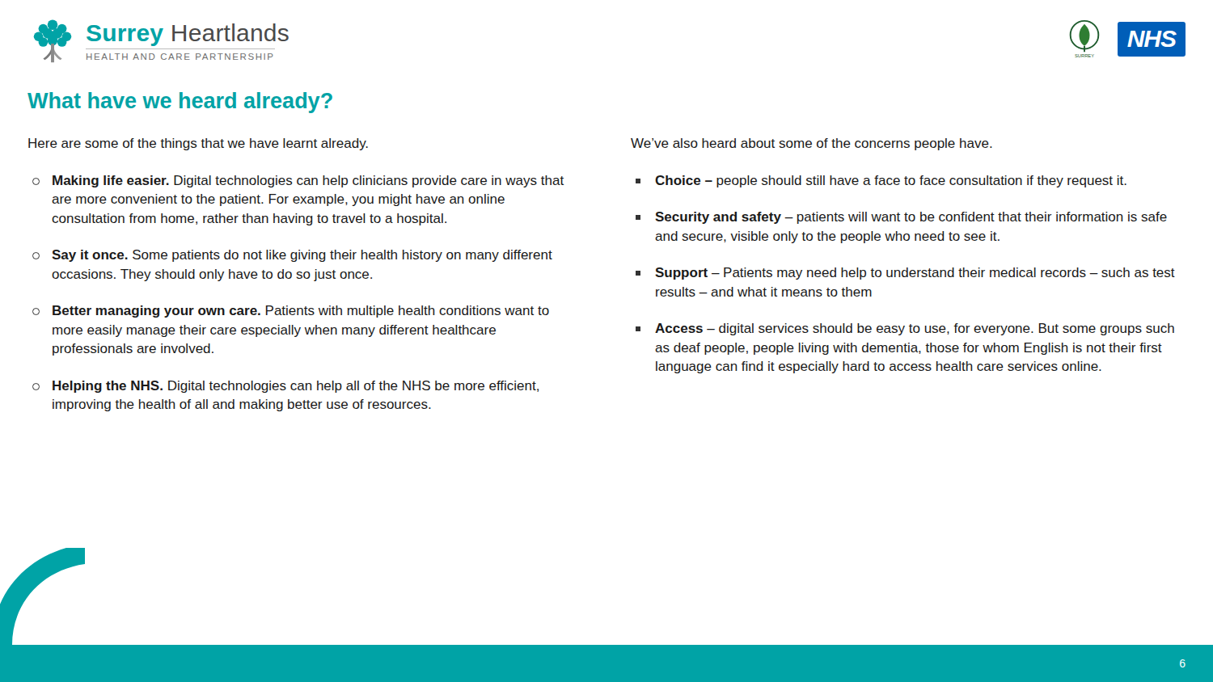Surrey Heartlands
Health and Care Partnership
SURREY
NHS
What have we heard already?
Here are some of the things that we have learnt already.
Making life easier. Digital technologies can help clinicians provide care in ways that are more convenient to the patient. For example, you might have an online consultation from home, rather than having to travel to a hospital.
Say it once. Some patients do not like giving their health history on many different occasions. They should only have to do so just once.
Better managing your own care. Patients with multiple health conditions want to more easily manage their care especially when many different healthcare professionals are involved.
Helping the NHS. Digital technologies can help all of the NHS be more efficient, improving the health of all and making better use of resources.
We’ve also heard about some of the concerns people have.
Choice – people should still have a face to face consultation if they request it.
Security and safety – patients will want to be confident that their information is safe and secure, visible only to the people who need to see it.
Support – Patients may need help to understand their medical records – such as test results – and what it means to them
Access – digital services should be easy to use, for everyone. But some groups such as deaf people, people living with dementia, those for whom English is not their first language can find it especially hard to access health care services online.